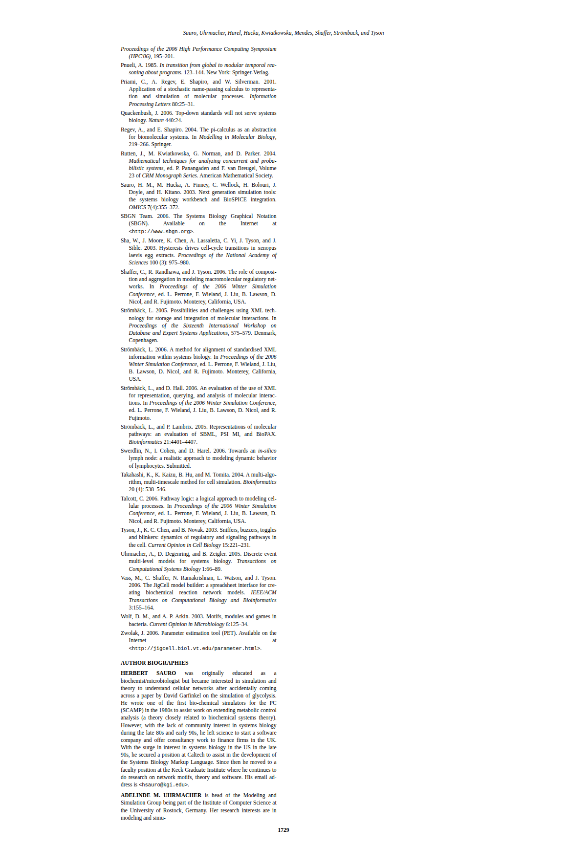Sauro, Uhrmacher, Harel, Hucka, Kwiatkowska, Mendes, Shaffer, Strömback, and Tyson
Proceedings of the 2006 High Performance Computing Symposium (HPC'06), 195–201.
Pnueli, A. 1985. In transition from global to modular temporal reasoning about programs. 123–144. New York: Springer-Verlag.
Priami, C., A. Regev, E. Shapiro, and W. Silverman. 2001. Application of a stochastic name-passing calculus to representation and simulation of molecular processes. Information Processing Letters 80:25–31.
Quackenbush, J. 2006. Top-down standards will not serve systems biology. Nature 440:24.
Regev, A., and E. Shapiro. 2004. The pi-calculus as an abstraction for biomolecular systems. In Modelling in Molecular Biology, 219–266. Springer.
Rutten, J., M. Kwiatkowska, G. Norman, and D. Parker. 2004. Mathematical techniques for analyzing concurrent and probabilistic systems, ed. P. Panangaden and F. van Breugel, Volume 23 of CRM Monograph Series. American Mathematical Society.
Sauro, H. M., M. Hucka, A. Finney, C. Wellock, H. Bolouri, J. Doyle, and H. Kitano. 2003. Next generation simulation tools: the systems biology workbench and BioSPICE integration. OMICS 7(4):355–372.
SBGN Team. 2006. The Systems Biology Graphical Notation (SBGN). Available on the Internet at <http://www.sbgn.org>.
Sha, W., J. Moore, K. Chen, A. Lassaletta, C. Yi, J. Tyson, and J. Sible. 2003. Hysteresis drives cell-cycle transitions in xenopus laevis egg extracts. Proceedings of the National Academy of Sciences 100 (3): 975–980.
Shaffer, C., R. Randhawa, and J. Tyson. 2006. The role of composition and aggregation in modeling macromolecular regulatory networks. In Proceedings of the 2006 Winter Simulation Conference, ed. L. Perrone, F. Wieland, J. Liu, B. Lawson, D. Nicol, and R. Fujimoto. Monterey, California, USA.
Strömbäck, L. 2005. Possibilities and challenges using XML technology for storage and integration of molecular interactions. In Proceedings of the Sixteenth International Workshop on Database and Expert Systems Applications, 575–579. Denmark, Copenhagen.
Strömbäck, L. 2006. A method for alignment of standardised XML information within systems biology. In Proceedings of the 2006 Winter Simulation Conference, ed. L. Perrone, F. Wieland, J. Liu, B. Lawson, D. Nicol, and R. Fujimoto. Monterey, California, USA.
Strömbäck, L., and D. Hall. 2006. An evaluation of the use of XML for representation, querying, and analysis of molecular interactions. In Proceedings of the 2006 Winter Simulation Conference, ed. L. Perrone, F. Wieland, J. Liu, B. Lawson, D. Nicol, and R. Fujimoto.
Strömbäck, L., and P. Lambrix. 2005. Representations of molecular pathways: an evaluation of SBML, PSI MI, and BioPAX. Bioinformatics 21:4401–4407.
Swerdlin, N., I. Cohen, and D. Harel. 2006. Towards an in-silico lymph node: a realistic approach to modeling dynamic behavior of lymphocytes. Submitted.
Takahashi, K., K. Kaizu, B. Hu, and M. Tomita. 2004. A multi-algorithm, multi-timescale method for cell simulation. Bioinformatics 20 (4): 538–546.
Talcott, C. 2006. Pathway logic: a logical approach to modeling cellular processes. In Proceedings of the 2006 Winter Simulation Conference, ed. L. Perrone, F. Wieland, J. Liu, B. Lawson, D. Nicol, and R. Fujimoto. Monterey, California, USA.
Tyson, J., K. C. Chen, and B. Novak. 2003. Sniffers, buzzers, toggles and blinkers: dynamics of regulatory and signaling pathways in the cell. Current Opinion in Cell Biology 15:221–231.
Uhrmacher, A., D. Degenring, and B. Zeigler. 2005. Discrete event multi-level models for systems biology. Transactions on Computational Systems Biology 1:66–89.
Vass, M., C. Shaffer, N. Ramakrishnan, L. Watson, and J. Tyson. 2006. The JigCell model builder: a spreadsheet interface for creating biochemical reaction network models. IEEE/ACM Transactions on Computational Biology and Bioinformatics 3:155–164.
Wolf, D. M., and A. P. Arkin. 2003. Motifs, modules and games in bacteria. Current Opinion in Microbiology 6:125–34.
Zwolak, J. 2006. Parameter estimation tool (PET). Available on the Internet at <http://jigcell.biol.vt.edu/parameter.html>.
AUTHOR BIOGRAPHIES
HERBERT SAURO was originally educated as a biochemist/microbiologist but became interested in simulation and theory to understand cellular networks after accidentally coming across a paper by David Garfinkel on the simulation of glycolysis. He wrote one of the first bio-chemical simulators for the PC (SCAMP) in the 1980s to assist work on extending metabolic control analysis (a theory closely related to biochemical systems theory). However, with the lack of community interest in systems biology during the late 80s and early 90s, he left science to start a software company and offer consultancy work to finance firms in the UK. With the surge in interest in systems biology in the US in the late 90s, he secured a position at Caltech to assist in the development of the Systems Biology Markup Language. Since then he moved to a faculty position at the Keck Graduate Institute where he continues to do research on network motifs, theory and software. His email address is <hsauro@kgi.edu>.
ADELINDE M. UHRMACHER is head of the Modeling and Simulation Group being part of the Institute of Computer Science at the University of Rostock, Germany. Her research interests are in modeling and simu-
1729